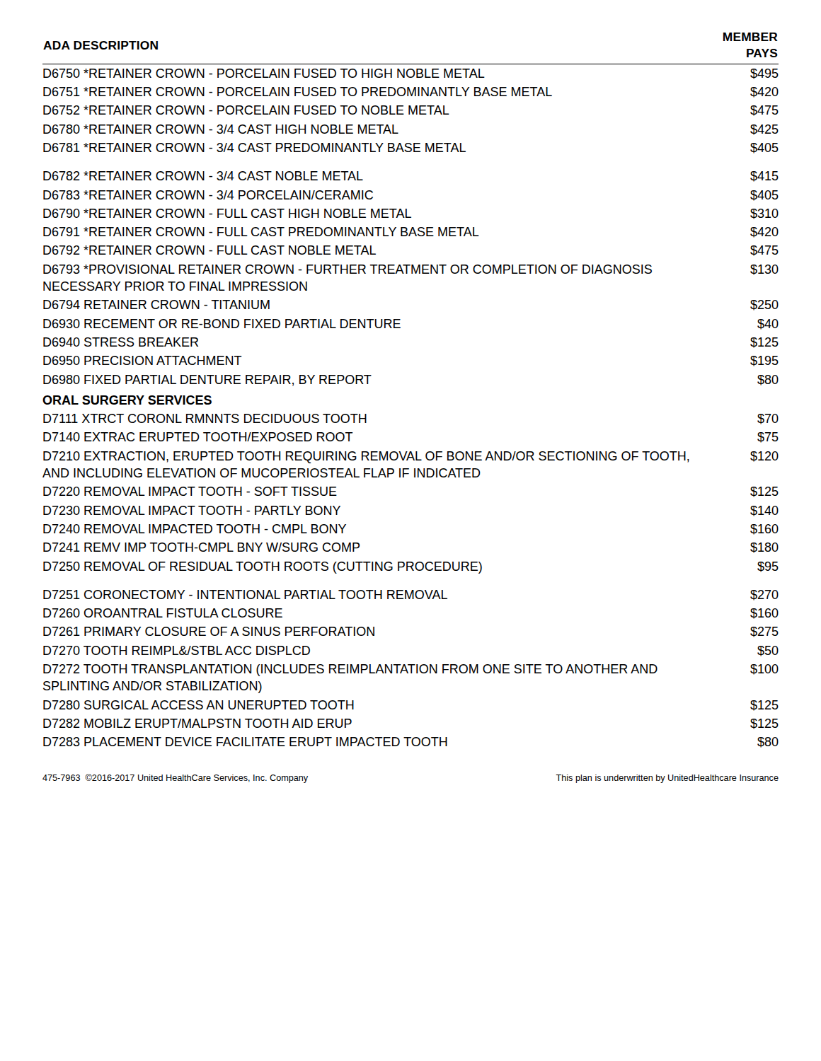| ADA DESCRIPTION | MEMBER PAYS |
| --- | --- |
| D6750 *RETAINER CROWN - PORCELAIN FUSED TO HIGH NOBLE METAL | $495 |
| D6751 *RETAINER CROWN - PORCELAIN FUSED TO PREDOMINANTLY BASE METAL | $420 |
| D6752 *RETAINER CROWN - PORCELAIN FUSED TO NOBLE METAL | $475 |
| D6780 *RETAINER CROWN - 3/4 CAST HIGH NOBLE METAL | $425 |
| D6781 *RETAINER CROWN - 3/4 CAST PREDOMINANTLY BASE METAL | $405 |
| D6782 *RETAINER CROWN - 3/4 CAST NOBLE METAL | $415 |
| D6783 *RETAINER CROWN - 3/4 PORCELAIN/CERAMIC | $405 |
| D6790 *RETAINER CROWN - FULL CAST HIGH NOBLE METAL | $310 |
| D6791 *RETAINER CROWN - FULL CAST PREDOMINANTLY BASE METAL | $420 |
| D6792 *RETAINER CROWN - FULL CAST NOBLE METAL | $475 |
| D6793 *PROVISIONAL RETAINER CROWN - FURTHER TREATMENT OR COMPLETION OF DIAGNOSIS NECESSARY PRIOR TO FINAL IMPRESSION | $130 |
| D6794 RETAINER CROWN - TITANIUM | $250 |
| D6930 RECEMENT OR RE-BOND FIXED PARTIAL DENTURE | $40 |
| D6940 STRESS BREAKER | $125 |
| D6950 PRECISION ATTACHMENT | $195 |
| D6980 FIXED PARTIAL DENTURE REPAIR, BY REPORT | $80 |
| ORAL SURGERY SERVICES | |
| D7111 XTRCT CORONL RMNNTS DECIDUOUS TOOTH | $70 |
| D7140 EXTRAC ERUPTED TOOTH/EXPOSED ROOT | $75 |
| D7210 EXTRACTION, ERUPTED TOOTH REQUIRING REMOVAL OF BONE AND/OR SECTIONING OF TOOTH, AND INCLUDING ELEVATION OF MUCOPERIOSTEAL FLAP IF INDICATED | $120 |
| D7220 REMOVAL IMPACT TOOTH - SOFT TISSUE | $125 |
| D7230 REMOVAL IMPACT TOOTH - PARTLY BONY | $140 |
| D7240 REMOVAL IMPACTED TOOTH - CMPL BONY | $160 |
| D7241 REMV IMP TOOTH-CMPL BNY W/SURG COMP | $180 |
| D7250 REMOVAL OF RESIDUAL TOOTH ROOTS (CUTTING PROCEDURE) | $95 |
| D7251 CORONECTOMY - INTENTIONAL PARTIAL TOOTH REMOVAL | $270 |
| D7260 OROANTRAL FISTULA CLOSURE | $160 |
| D7261 PRIMARY CLOSURE OF A SINUS PERFORATION | $275 |
| D7270 TOOTH REIMPL&/STBL ACC DISPLCD | $50 |
| D7272 TOOTH TRANSPLANTATION (INCLUDES REIMPLANTATION FROM ONE SITE TO ANOTHER AND SPLINTING AND/OR STABILIZATION) | $100 |
| D7280 SURGICAL ACCESS AN UNERUPTED TOOTH | $125 |
| D7282 MOBILZ ERUPT/MALPSTN TOOTH AID ERUP | $125 |
| D7283 PLACEMENT DEVICE FACILITATE ERUPT IMPACTED TOOTH | $80 |
475-7963 ©2016-2017 United HealthCare Services, Inc. Company
This plan is underwritten by UnitedHealthcare Insurance